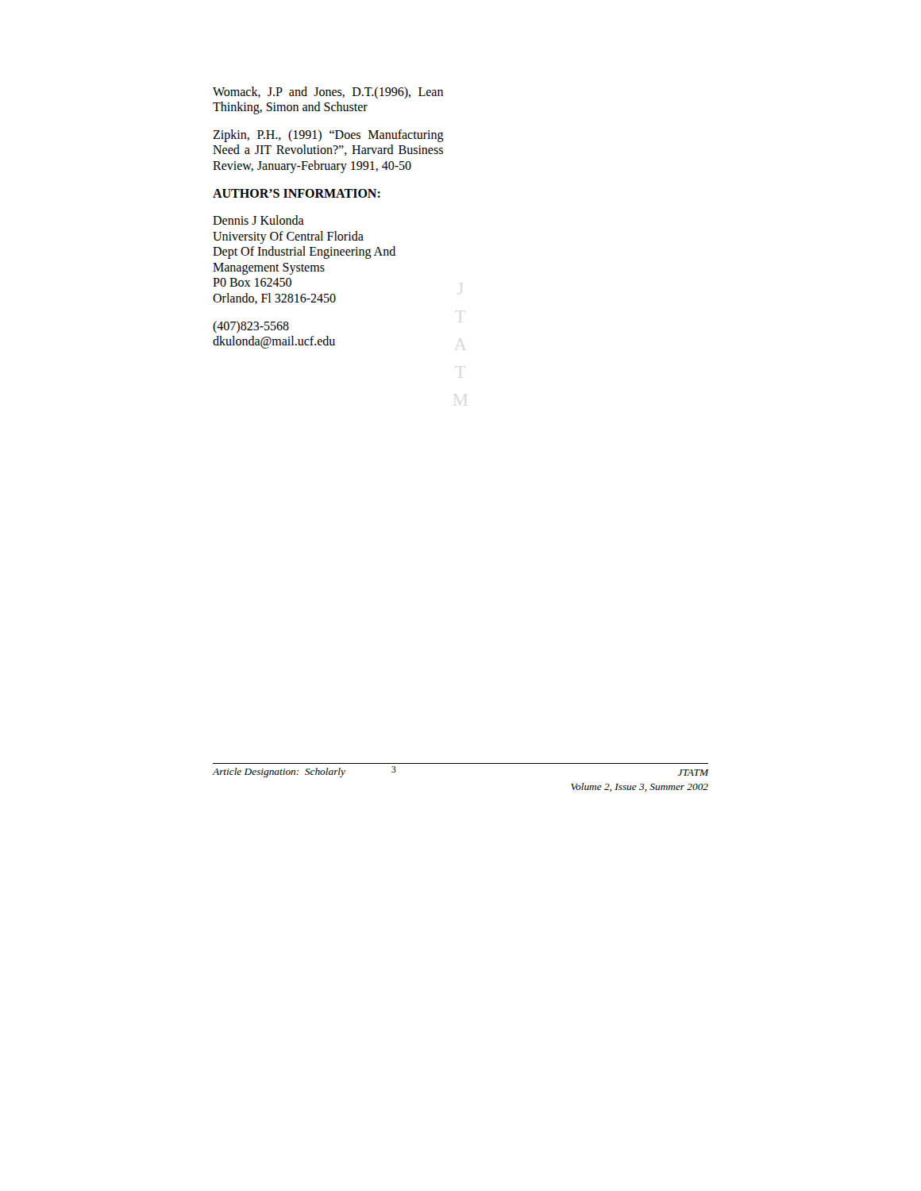Womack, J.P and Jones, D.T.(1996), Lean Thinking, Simon and Schuster
Zipkin, P.H., (1991) “Does Manufacturing Need a JIT Revolution?”, Harvard Business Review, January-February 1991, 40-50
AUTHOR’S INFORMATION:
Dennis J Kulonda
University Of Central Florida
Dept Of Industrial Engineering And
Management Systems
P0 Box 162450
Orlando, Fl 32816-2450
(407)823-5568
dkulonda@mail.ucf.edu
J
T
A
T
M
Article Designation: Scholarly
3
JTATM
Volume 2, Issue 3, Summer 2002